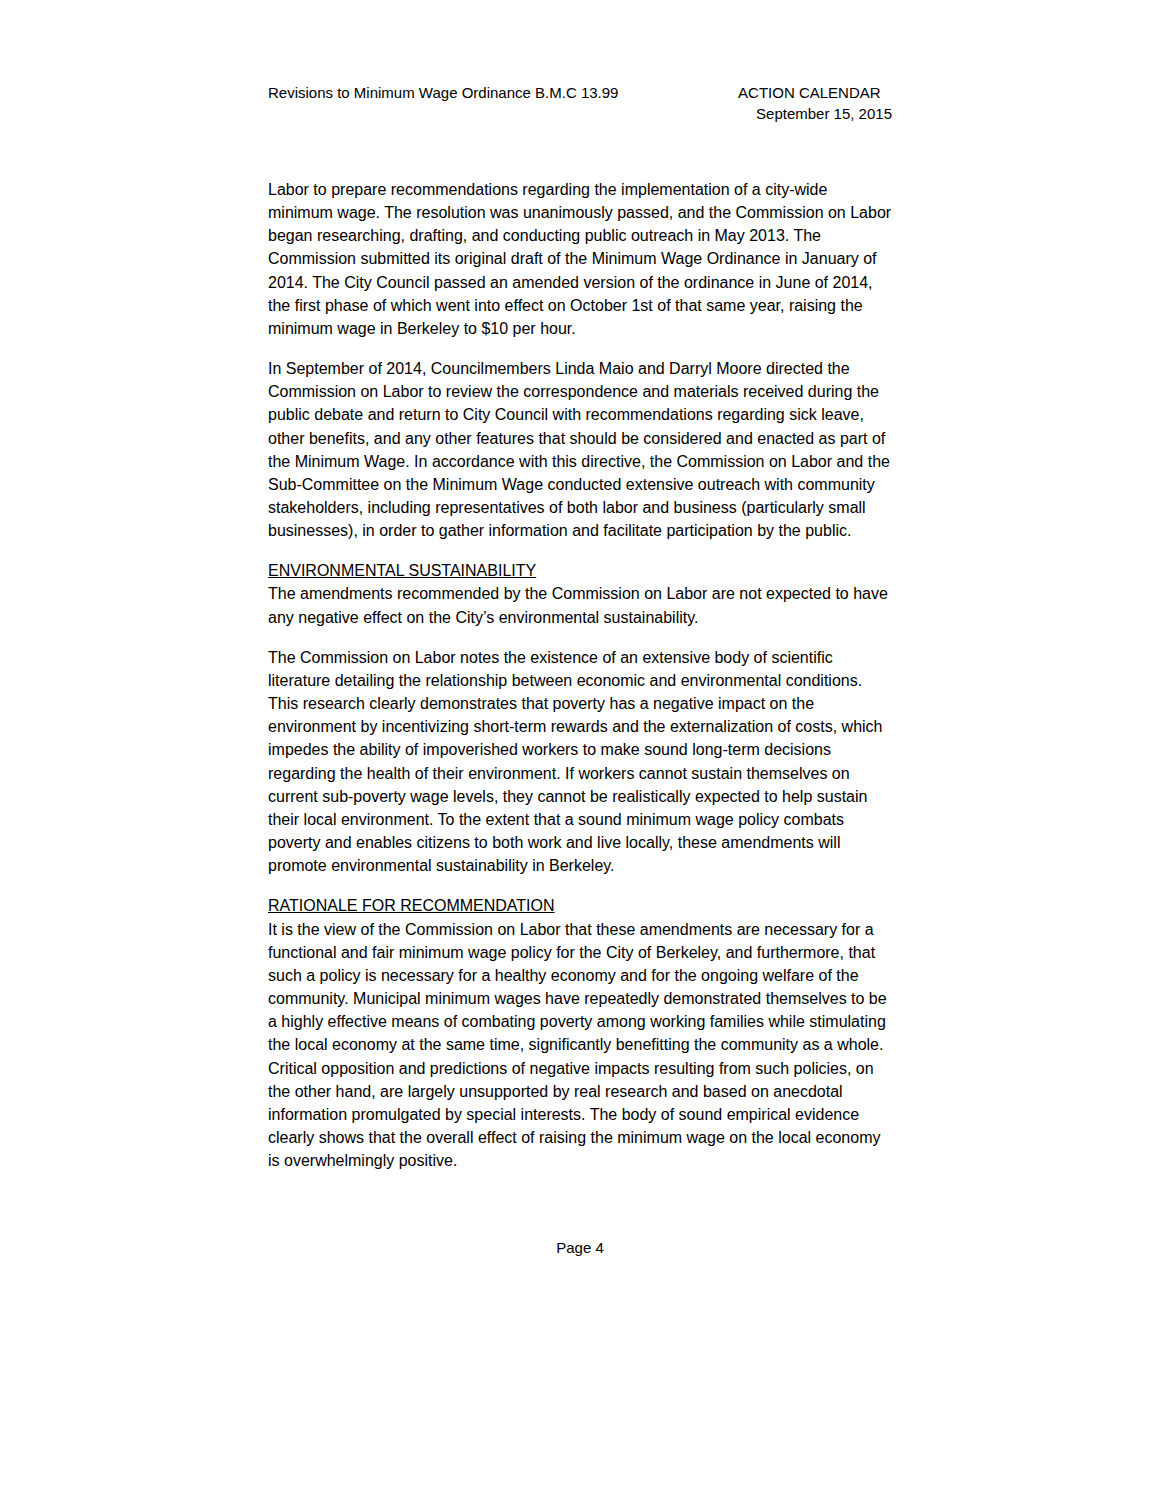Revisions to Minimum Wage Ordinance B.M.C 13.99
ACTION CALENDAR September 15, 2015
Labor to prepare recommendations regarding the implementation of a city-wide minimum wage. The resolution was unanimously passed, and the Commission on Labor began researching, drafting, and conducting public outreach in May 2013. The Commission submitted its original draft of the Minimum Wage Ordinance in January of 2014. The City Council passed an amended version of the ordinance in June of 2014, the first phase of which went into effect on October 1st of that same year, raising the minimum wage in Berkeley to $10 per hour.
In September of 2014, Councilmembers Linda Maio and Darryl Moore directed the Commission on Labor to review the correspondence and materials received during the public debate and return to City Council with recommendations regarding sick leave, other benefits, and any other features that should be considered and enacted as part of the Minimum Wage. In accordance with this directive, the Commission on Labor and the Sub-Committee on the Minimum Wage conducted extensive outreach with community stakeholders, including representatives of both labor and business (particularly small businesses), in order to gather information and facilitate participation by the public.
ENVIRONMENTAL SUSTAINABILITY
The amendments recommended by the Commission on Labor are not expected to have any negative effect on the City’s environmental sustainability.
The Commission on Labor notes the existence of an extensive body of scientific literature detailing the relationship between economic and environmental conditions. This research clearly demonstrates that poverty has a negative impact on the environment by incentivizing short-term rewards and the externalization of costs, which impedes the ability of impoverished workers to make sound long-term decisions regarding the health of their environment. If workers cannot sustain themselves on current sub-poverty wage levels, they cannot be realistically expected to help sustain their local environment. To the extent that a sound minimum wage policy combats poverty and enables citizens to both work and live locally, these amendments will promote environmental sustainability in Berkeley.
RATIONALE FOR RECOMMENDATION
It is the view of the Commission on Labor that these amendments are necessary for a functional and fair minimum wage policy for the City of Berkeley, and furthermore, that such a policy is necessary for a healthy economy and for the ongoing welfare of the community. Municipal minimum wages have repeatedly demonstrated themselves to be a highly effective means of combating poverty among working families while stimulating the local economy at the same time, significantly benefitting the community as a whole. Critical opposition and predictions of negative impacts resulting from such policies, on the other hand, are largely unsupported by real research and based on anecdotal information promulgated by special interests. The body of sound empirical evidence clearly shows that the overall effect of raising the minimum wage on the local economy is overwhelmingly positive.
Page 4